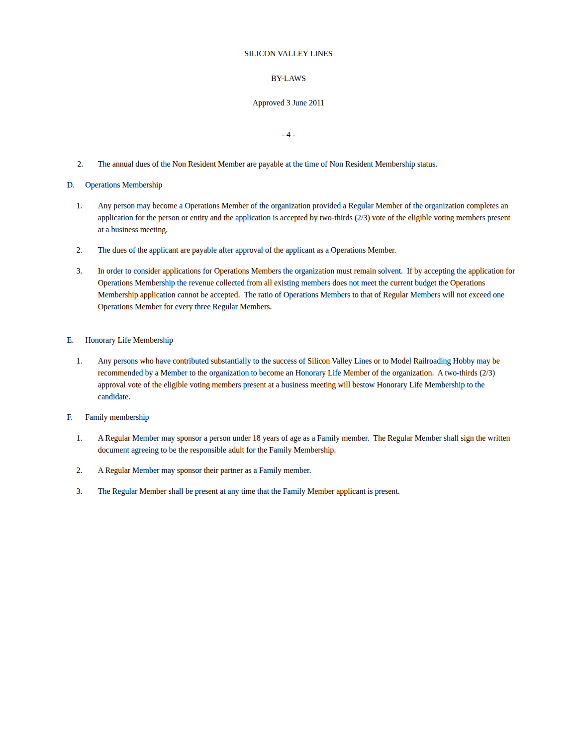SILICON VALLEY LINES
BY-LAWS
Approved 3 June 2011
- 4 -
2. The annual dues of the Non Resident Member are payable at the time of Non Resident Membership status.
D. Operations Membership
1. Any person may become a Operations Member of the organization provided a Regular Member of the organization completes an application for the person or entity and the application is accepted by two-thirds (2/3) vote of the eligible voting members present at a business meeting.
2. The dues of the applicant are payable after approval of the applicant as a Operations Member.
3. In order to consider applications for Operations Members the organization must remain solvent. If by accepting the application for Operations Membership the revenue collected from all existing members does not meet the current budget the Operations Membership application cannot be accepted. The ratio of Operations Members to that of Regular Members will not exceed one Operations Member for every three Regular Members.
E. Honorary Life Membership
1. Any persons who have contributed substantially to the success of Silicon Valley Lines or to Model Railroading Hobby may be recommended by a Member to the organization to become an Honorary Life Member of the organization. A two-thirds (2/3) approval vote of the eligible voting members present at a business meeting will bestow Honorary Life Membership to the candidate.
F. Family membership
1. A Regular Member may sponsor a person under 18 years of age as a Family member. The Regular Member shall sign the written document agreeing to be the responsible adult for the Family Membership.
2. A Regular Member may sponsor their partner as a Family member.
3. The Regular Member shall be present at any time that the Family Member applicant is present.